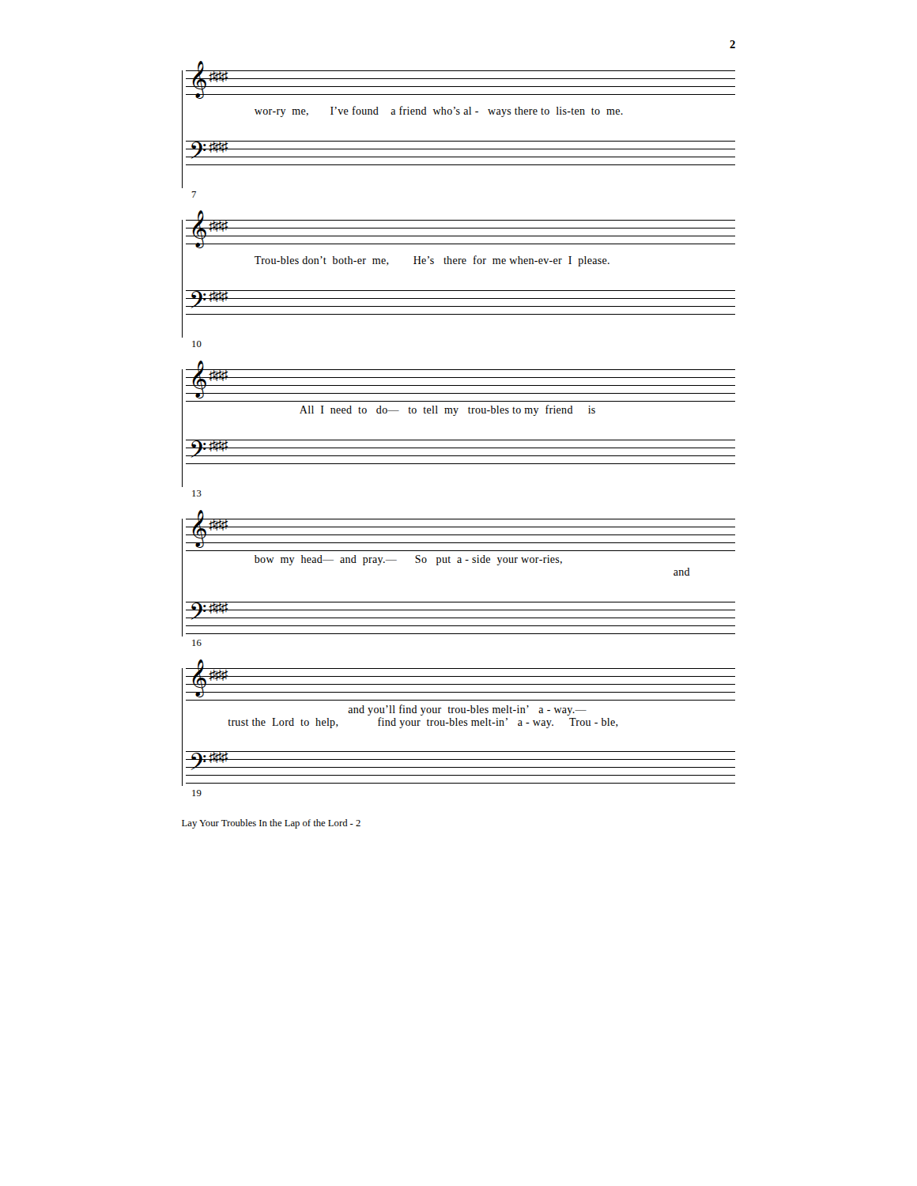2
𝄞 ♯♯♯
wor‑ry me, I’ve found a friend who’s al - ways there to lis‑ten to me.
𝄢 ♯♯♯
7
𝄞 ♯♯♯
Trou‑bles don’t both‑er me, He’s there for me when‑ev‑er I please.
𝄢 ♯♯♯
10
𝄞 ♯♯♯
All I need to do— to tell my trou‑bles to my friend is
𝄢 ♯♯♯
13
𝄞 ♯♯♯
bow my head— and pray.— So put a - side your wor‑ries, and
𝄢 ♯♯♯
16
𝄞 ♯♯♯
and you’ll find your trou‑bles melt‑in’ a - way.— trust the Lord to help, find your trou‑bles melt‑in’ a - way. Trou - ble,
𝄢 ♯♯♯
19
Lay Your Troubles In the Lap of the Lord - 2